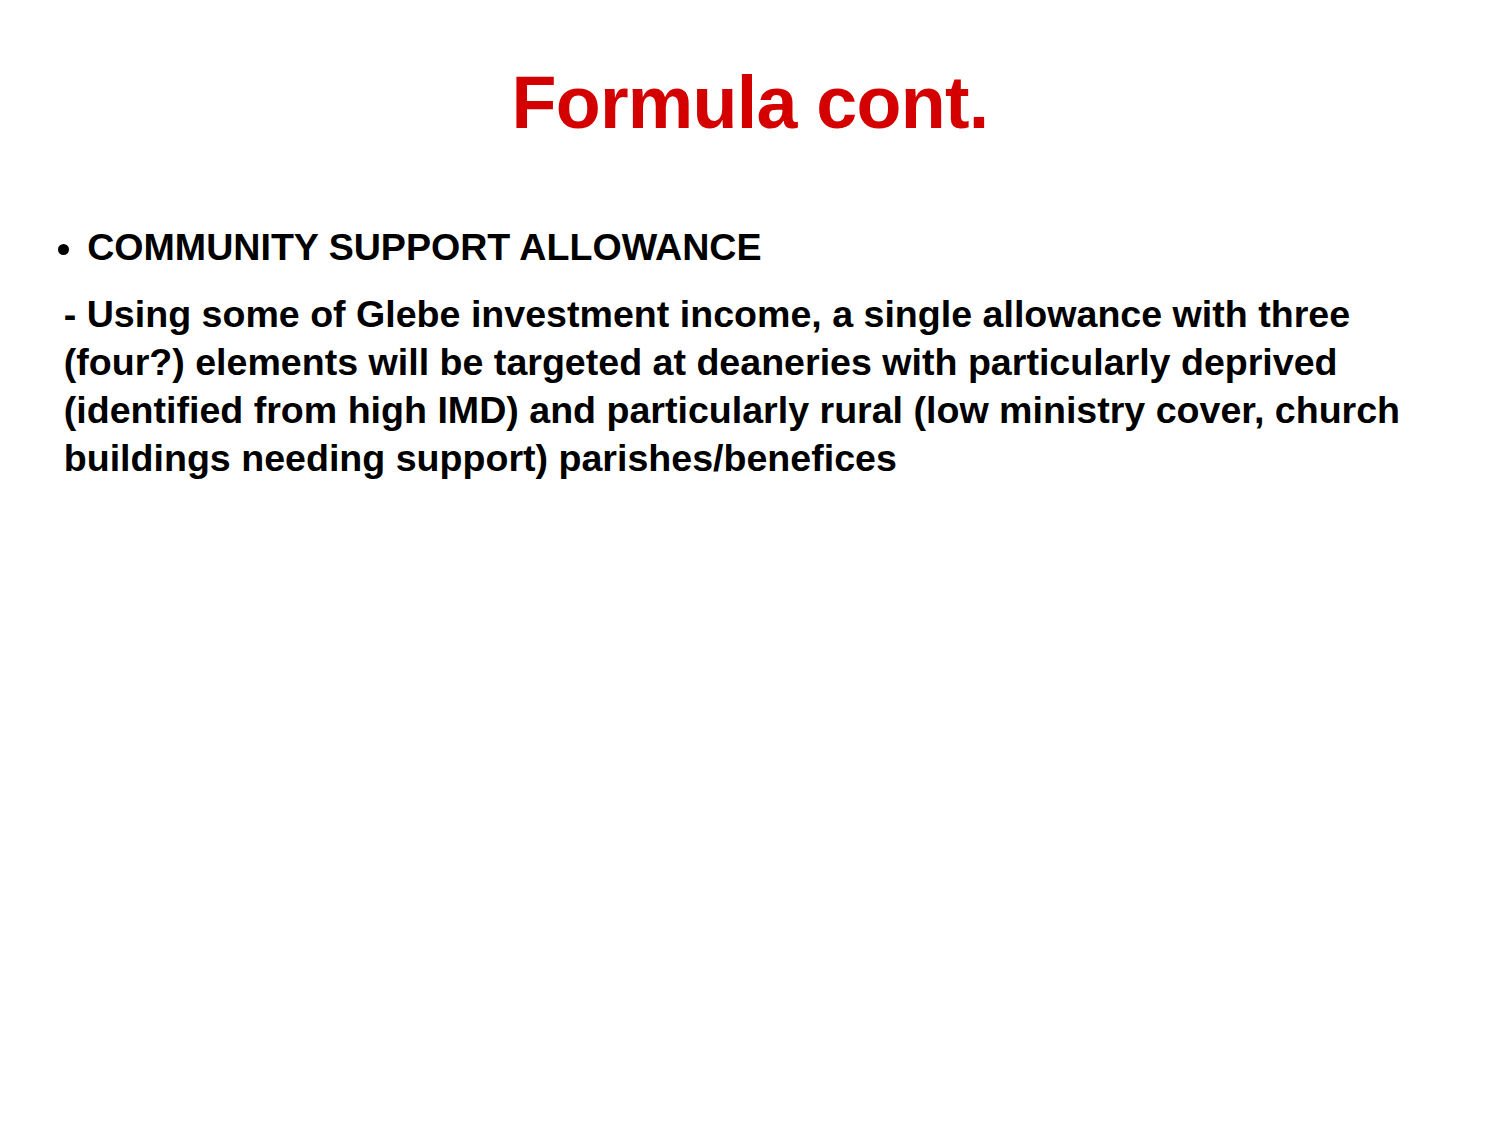Formula cont.
COMMUNITY SUPPORT ALLOWANCE
- Using some of Glebe investment income, a single allowance with three (four?) elements will be targeted at deaneries with particularly deprived (identified from high IMD) and particularly rural (low ministry cover, church buildings needing support) parishes/benefices